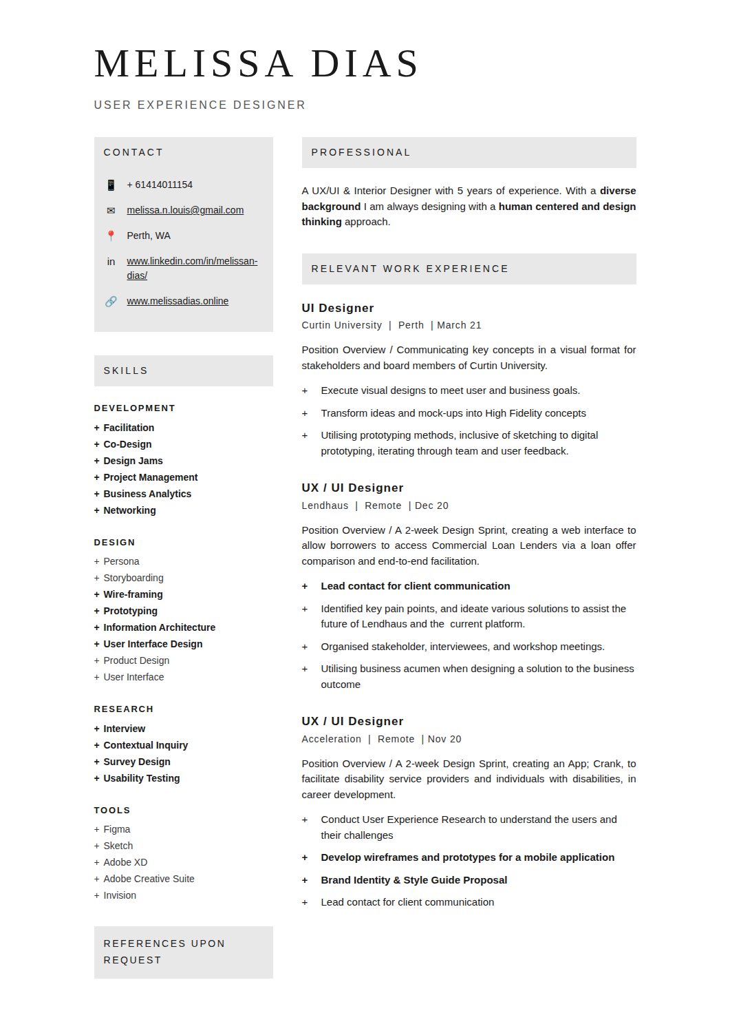Melissa Dias
User Experience Designer
Contact
📱+ 61414011154
✉melissa.n.louis@gmail.com
📍Perth, WA
in www.linkedin.com/in/melissan-dias/
🔗www.melissadias.online
Skills
Development
+Facilitation
+Co-Design
+Design Jams
+Project Management
+Business Analytics
+Networking
Design
+Persona
+Storyboarding
+Wire-framing
+Prototyping
+Information Architecture
+User Interface Design
+Product Design
+User Interface
Research
+Interview
+Contextual Inquiry
+Survey Design
+Usability Testing
Tools
+Figma
+Sketch
+Adobe XD
+Adobe Creative Suite
+Invision
References upon
request
Professional
A UX/UI & Interior Designer with 5 years of experience. With a diverse background I am always designing with a human centered and design thinking approach.
Relevant Work Experience
UI Designer
Curtin University | Perth | March 21
Position Overview / Communicating key concepts in a visual format for stakeholders and board members of Curtin University.
+Execute visual designs to meet user and business goals.
+Transform ideas and mock-ups into High Fidelity concepts
+Utilising prototyping methods, inclusive of sketching to digital prototyping, iterating through team and user feedback.
UX / UI Designer
Lendhaus | Remote | Dec 20
Position Overview / A 2-week Design Sprint, creating a web interface to allow borrowers to access Commercial Loan Lenders via a loan offer comparison and end-to-end facilitation.
+Lead contact for client communication
+Identified key pain points, and ideate various solutions to assist the future of Lendhaus and the current platform.
+Organised stakeholder, interviewees, and workshop meetings.
+Utilising business acumen when designing a solution to the business outcome
UX / UI Designer
Acceleration | Remote | Nov 20
Position Overview / A 2-week Design Sprint, creating an App; Crank, to facilitate disability service providers and individuals with disabilities, in career development.
+Conduct User Experience Research to understand the users and their challenges
+Develop wireframes and prototypes for a mobile application
+Brand Identity & Style Guide Proposal
+Lead contact for client communication